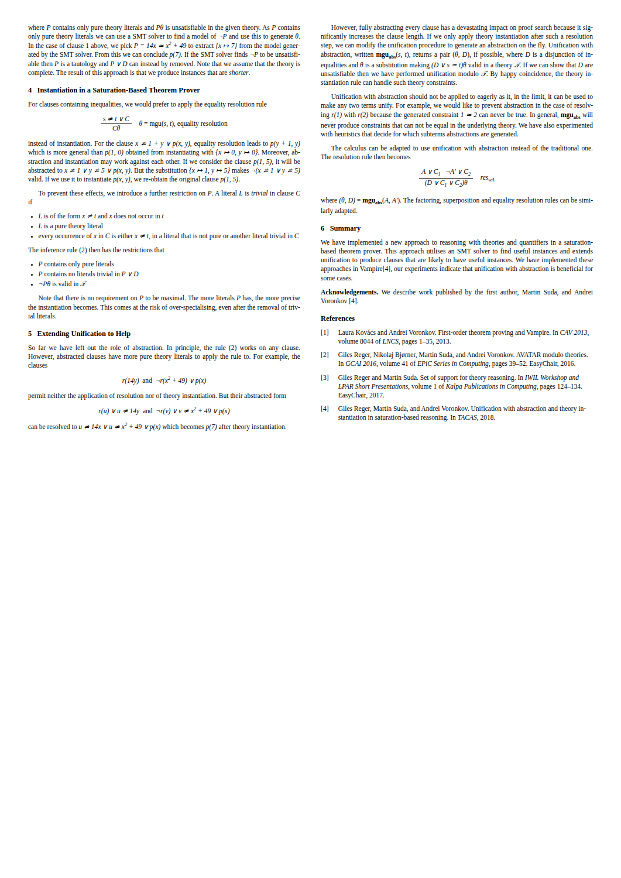where P contains only pure theory literals and Pθ is unsatisfiable in the given theory. As P contains only pure theory literals we can use a SMT solver to find a model of ¬P and use this to generate θ. In the case of clause 1 above, we pick P = 14x ≃ x2 + 49 to extract {x ↦ 7} from the model generated by the SMT solver. From this we can conclude p(7). If the SMT solver finds ¬P to be unsatisfiable then P is a tautology and P ∨ D can instead by removed. Note that we assume that the theory is complete. The result of this approach is that we produce instances that are shorter.
4 Instantiation in a Saturation-Based Theorem Prover
For clauses containing inequalities, we would prefer to apply the equality resolution rule
s ≄ t ∨ C Cθ θ = mgu(s, t), equality resolution
instead of instantiation. For the clause x ≄ 1 + y ∨ p(x, y), equality resolution leads to p(y + 1, y) which is more general than p(1, 0) obtained from instantiating with {x ↦ 0, y ↦ 0}. Moreover, abstraction and instantiation may work against each other. If we consider the clause p(1, 5), it will be abstracted to x ≄ 1 ∨ y ≄ 5 ∨ p(x, y). But the substitution {x ↦ 1, y ↦ 5} makes ¬(x ≄ 1 ∨ y ≄ 5) valid. If we use it to instantiate p(x, y), we re-obtain the original clause p(1, 5).
To prevent these effects, we introduce a further restriction on P. A literal L is trivial in clause C if
L is of the form x ≄ t and x does not occur in t
L is a pure theory literal
every occurrence of x in C is either x ≄ t, in a literal that is not pure or another literal trivial in C
The inference rule (2) then has the restrictions that
P contains only pure literals
P contains no literals trivial in P ∨ D
¬Pθ is valid in 𝒯
Note that there is no requirement on P to be maximal. The more literals P has, the more precise the instantiation becomes. This comes at the risk of over-specialising, even after the removal of trivial literals.
5 Extending Unification to Help
So far we have left out the role of abstraction. In principle, the rule (2) works on any clause. However, abstracted clauses have more pure theory literals to apply the rule to. For example, the clauses
r(14y) and ¬r(x2 + 49) ∨ p(x)
permit neither the application of resolution nor of theory instantiation. But their abstracted form
r(u) ∨ u ≄ 14y and ¬r(v) ∨ v ≄ x2 + 49 ∨ p(x)
can be resolved to u ≄ 14x ∨ u ≄ x2 + 49 ∨ p(x) which becomes p(7) after theory instantiation.
However, fully abstracting every clause has a devastating impact on proof search because it significantly increases the clause length. If we only apply theory instantiation after such a resolution step, we can modify the unification procedure to generate an abstraction on the fly. Unification with abstraction, written mguabs(s, t), returns a pair (θ, D), if possible, where D is a disjunction of inequalities and θ is a substitution making (D ∨ s ≃ t)θ valid in a theory 𝒯. If we can show that D are unsatisfiable then we have performed unification modulo 𝒯. By happy coincidence, the theory instantiation rule can handle such theory constraints.
Unification with abstraction should not be applied to eagerly as it, in the limit, it can be used to make any two terms unify. For example, we would like to prevent abstraction in the case of resolving r(1) with r(2) because the generated constraint 1 ≃ 2 can never be true. In general, mguabs will never produce constraints that can not be equal in the underlying theory. We have also experimented with heuristics that decide for which subterms abstractions are generated.
The calculus can be adapted to use unification with abstraction instead of the traditional one. The resolution rule then becomes
A ∨ C1 ¬A′ ∨ C2 (D ∨ C1 ∨ C2)θ reswA
where (θ, D) = mguabs(A, A′). The factoring, superposition and equality resolution rules can be similarly adapted.
6 Summary
We have implemented a new approach to reasoning with theories and quantifiers in a saturation-based theorem prover. This approach utilises an SMT solver to find useful instances and extends unification to produce clauses that are likely to have useful instances. We have implemented these approaches in Vampire[4], our experiments indicate that unification with abstraction is beneficial for some cases.
Acknowledgements. We describe work published by the first author, Martin Suda, and Andrei Voronkov [4].
References
[1] Laura Kovács and Andrei Voronkov. First-order theorem proving and Vampire. In CAV 2013, volume 8044 of LNCS, pages 1–35, 2013.
[2] Giles Reger, Nikolaj Bjørner, Martin Suda, and Andrei Voronkov. AVATAR modulo theories. In GCAI 2016, volume 41 of EPiC Series in Computing, pages 39–52. EasyChair, 2016.
[3] Giles Reger and Martin Suda. Set of support for theory reasoning. In IWIL Workshop and LPAR Short Presentations, volume 1 of Kalpa Publications in Computing, pages 124–134. EasyChair, 2017.
[4] Giles Reger, Martin Suda, and Andrei Voronkov. Unification with abstraction and theory instantiation in saturation-based reasoning. In TACAS, 2018.